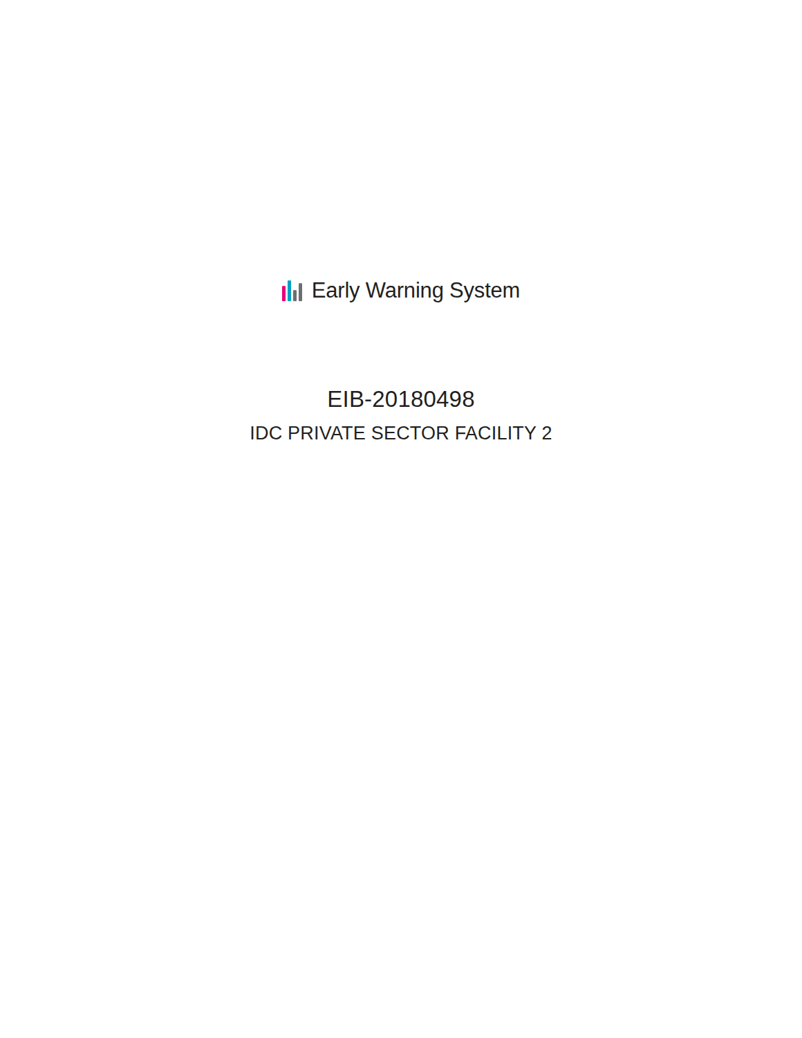Early Warning System
EIB-20180498
IDC PRIVATE SECTOR FACILITY 2